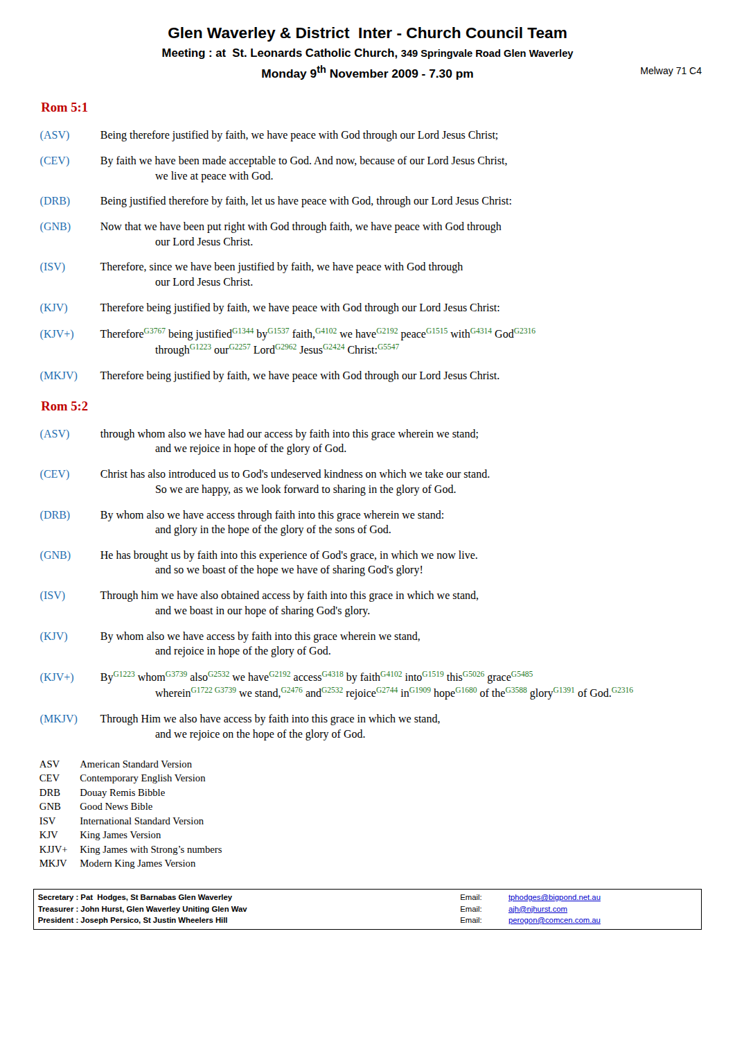Glen Waverley & District Inter - Church Council Team
Meeting : at St. Leonards Catholic Church, 349 Springvale Road Glen Waverley
Monday 9th November 2009 - 7.30 pm Melway 71 C4
Rom 5:1
(ASV) Being therefore justified by faith, we have peace with God through our Lord Jesus Christ;
(CEV) By faith we have been made acceptable to God. And now, because of our Lord Jesus Christ,we live at peace with God.
(DRB) Being justified therefore by faith, let us have peace with God, through our Lord Jesus Christ:
(GNB) Now that we have been put right with God through faith, we have peace with God throughour Lord Jesus Christ.
(ISV) Therefore, since we have been justified by faith, we have peace with God throughour Lord Jesus Christ.
(KJV) Therefore being justified by faith, we have peace with God through our Lord Jesus Christ:
(KJV+) ThereforeG3767 being justifiedG1344 byG1537 faith,G4102 we haveG2192 peaceG1515 withG4314 GodG2316throughG1223 ourG2257 LordG2962 JesusG2424 Christ:G5547
(MKJV) Therefore being justified by faith, we have peace with God through our Lord Jesus Christ.
Rom 5:2
(ASV) through whom also we have had our access by faith into this grace wherein we stand;and we rejoice in hope of the glory of God.
(CEV) Christ has also introduced us to God's undeserved kindness on which we take our stand.So we are happy, as we look forward to sharing in the glory of God.
(DRB) By whom also we have access through faith into this grace wherein we stand:and glory in the hope of the glory of the sons of God.
(GNB) He has brought us by faith into this experience of God's grace, in which we now live.and so we boast of the hope we have of sharing God's glory!
(ISV) Through him we have also obtained access by faith into this grace in which we stand,and we boast in our hope of sharing God's glory.
(KJV) By whom also we have access by faith into this grace wherein we stand,and rejoice in hope of the glory of God.
(KJV+) ByG1223 whomG3739 alsoG2532 we haveG2192 accessG4318 by faithG4102 intoG1519 thisG5026 graceG5485whereinG1722 G3739 we stand,G2476 andG2532 rejoiceG2744 inG1909 hopeG1680 of theG3588 gloryG1391 of God.G2316
(MKJV) Through Him we also have access by faith into this grace in which we stand,and we rejoice on the hope of the glory of God.
| ASV | American Standard Version |
| CEV | Contemporary English Version |
| DRB | Douay Remis Bibble |
| GNB | Good News Bible |
| ISV | International Standard Version |
| KJV | King James Version |
| KJJV+ | King James with Strong’s numbers |
| MKJV | Modern King James Version |
| Secretary : Pat Hodges, St Barnabas Glen Waverley | Email: | tphodges@bigpond.net.au |
| Treasurer : John Hurst, Glen Waverley Uniting Glen Wav | Email: | ajh@njhurst.com |
| President : Joseph Persico, St Justin Wheelers Hill | Email: | perogon@comcen.com.au |